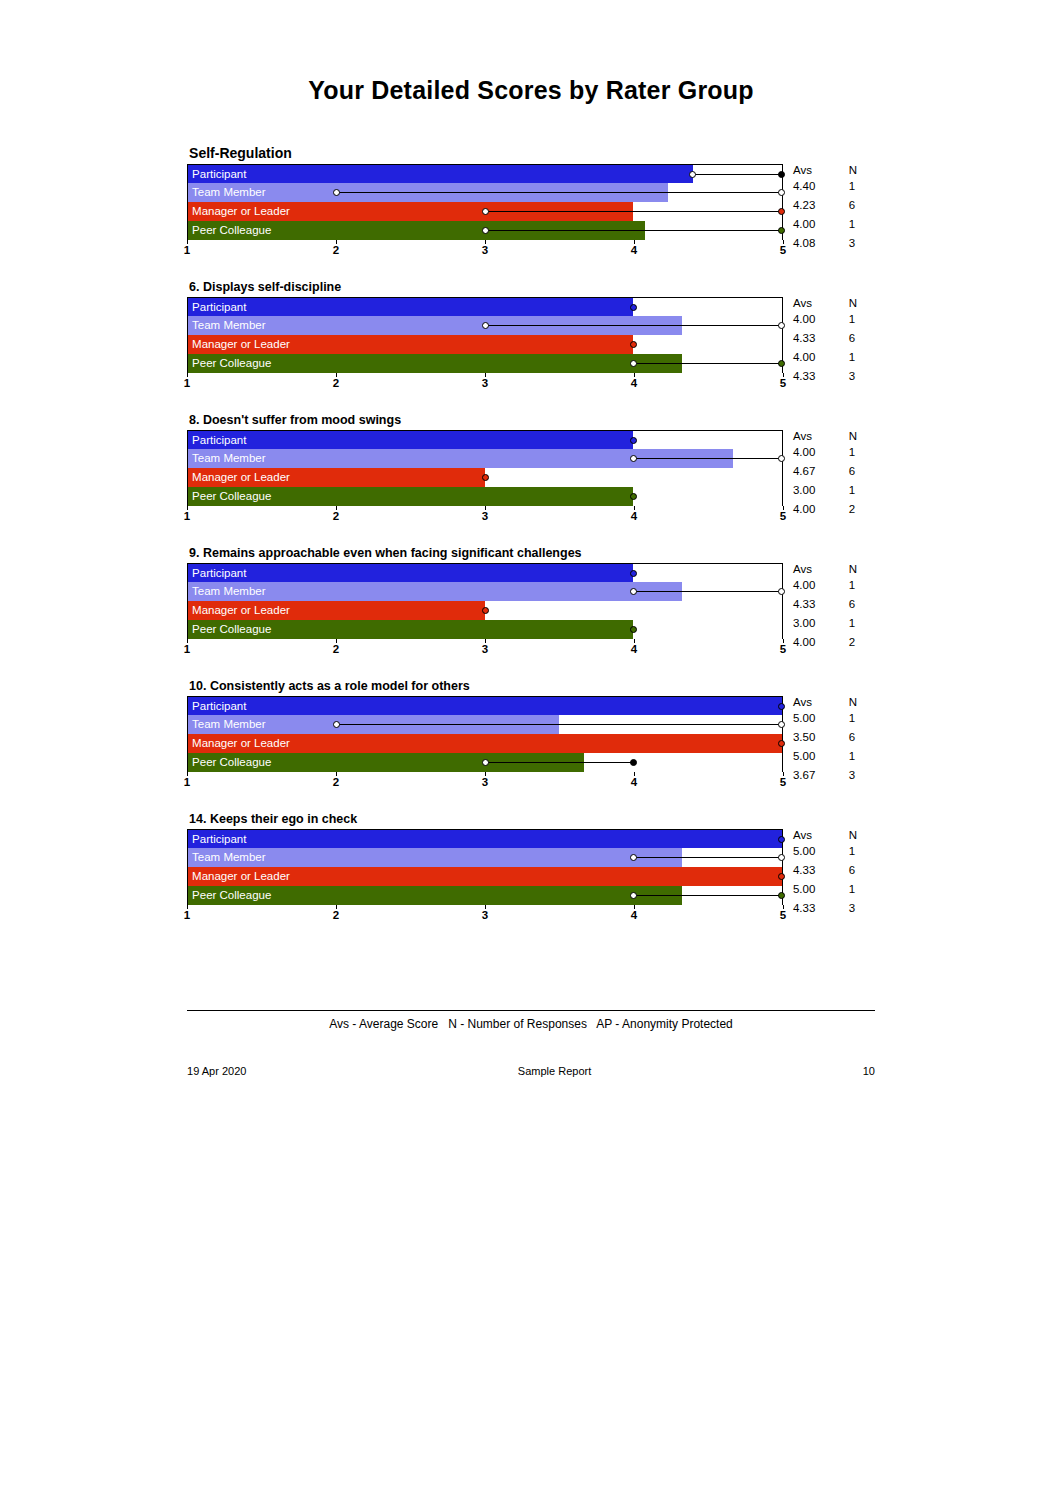Your Detailed Scores by Rater Group
Self-Regulation
Participant
Team Member
Manager or Leader
Peer Colleague
1
2
3
4
5
| Avs | N |
| --- | --- |
| 4.40 | 1 |
| 4.23 | 6 |
| 4.00 | 1 |
| 4.08 | 3 |
6. Displays self-discipline
Participant
Team Member
Manager or Leader
Peer Colleague
1
2
3
4
5
| Avs | N |
| --- | --- |
| 4.00 | 1 |
| 4.33 | 6 |
| 4.00 | 1 |
| 4.33 | 3 |
8. Doesn't suffer from mood swings
Participant
Team Member
Manager or Leader
Peer Colleague
1
2
3
4
5
| Avs | N |
| --- | --- |
| 4.00 | 1 |
| 4.67 | 6 |
| 3.00 | 1 |
| 4.00 | 2 |
9. Remains approachable even when facing significant challenges
Participant
Team Member
Manager or Leader
Peer Colleague
1
2
3
4
5
| Avs | N |
| --- | --- |
| 4.00 | 1 |
| 4.33 | 6 |
| 3.00 | 1 |
| 4.00 | 2 |
10. Consistently acts as a role model for others
Participant
Team Member
Manager or Leader
Peer Colleague
1
2
3
4
5
| Avs | N |
| --- | --- |
| 5.00 | 1 |
| 3.50 | 6 |
| 5.00 | 1 |
| 3.67 | 3 |
14. Keeps their ego in check
Participant
Team Member
Manager or Leader
Peer Colleague
1
2
3
4
5
| Avs | N |
| --- | --- |
| 5.00 | 1 |
| 4.33 | 6 |
| 5.00 | 1 |
| 4.33 | 3 |
Avs - Average Score N - Number of Responses AP - Anonymity Protected
19 Apr 2020
Sample Report
10